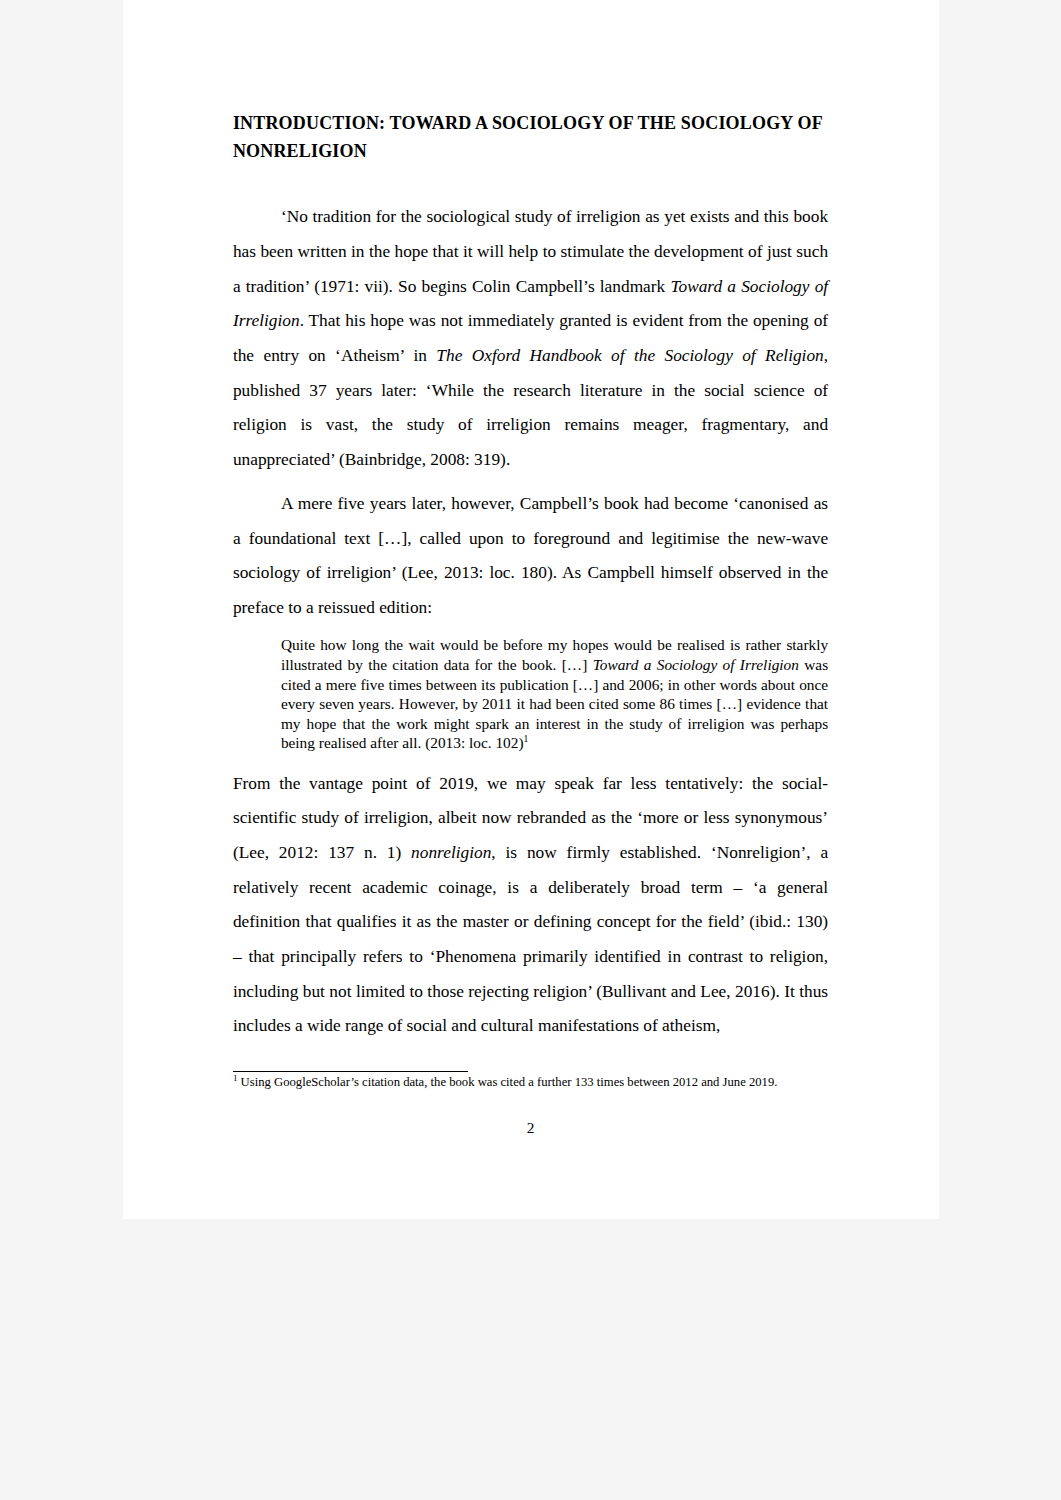Introduction: Toward a Sociology of the Sociology of Nonreligion
‘No tradition for the sociological study of irreligion as yet exists and this book has been written in the hope that it will help to stimulate the development of just such a tradition’ (1971: vii). So begins Colin Campbell’s landmark Toward a Sociology of Irreligion. That his hope was not immediately granted is evident from the opening of the entry on ‘Atheism’ in The Oxford Handbook of the Sociology of Religion, published 37 years later: ‘While the research literature in the social science of religion is vast, the study of irreligion remains meager, fragmentary, and unappreciated’ (Bainbridge, 2008: 319).
A mere five years later, however, Campbell’s book had become ‘canonised as a foundational text […], called upon to foreground and legitimise the new-wave sociology of irreligion’ (Lee, 2013: loc. 180). As Campbell himself observed in the preface to a reissued edition:
Quite how long the wait would be before my hopes would be realised is rather starkly illustrated by the citation data for the book. […] Toward a Sociology of Irreligion was cited a mere five times between its publication […] and 2006; in other words about once every seven years. However, by 2011 it had been cited some 86 times […] evidence that my hope that the work might spark an interest in the study of irreligion was perhaps being realised after all. (2013: loc. 102)1
From the vantage point of 2019, we may speak far less tentatively: the social-scientific study of irreligion, albeit now rebranded as the ‘more or less synonymous’ (Lee, 2012: 137 n. 1) nonreligion, is now firmly established. ‘Nonreligion’, a relatively recent academic coinage, is a deliberately broad term – ‘a general definition that qualifies it as the master or defining concept for the field’ (ibid.: 130) – that principally refers to ‘Phenomena primarily identified in contrast to religion, including but not limited to those rejecting religion’ (Bullivant and Lee, 2016). It thus includes a wide range of social and cultural manifestations of atheism,
1 Using GoogleScholar’s citation data, the book was cited a further 133 times between 2012 and June 2019.
2